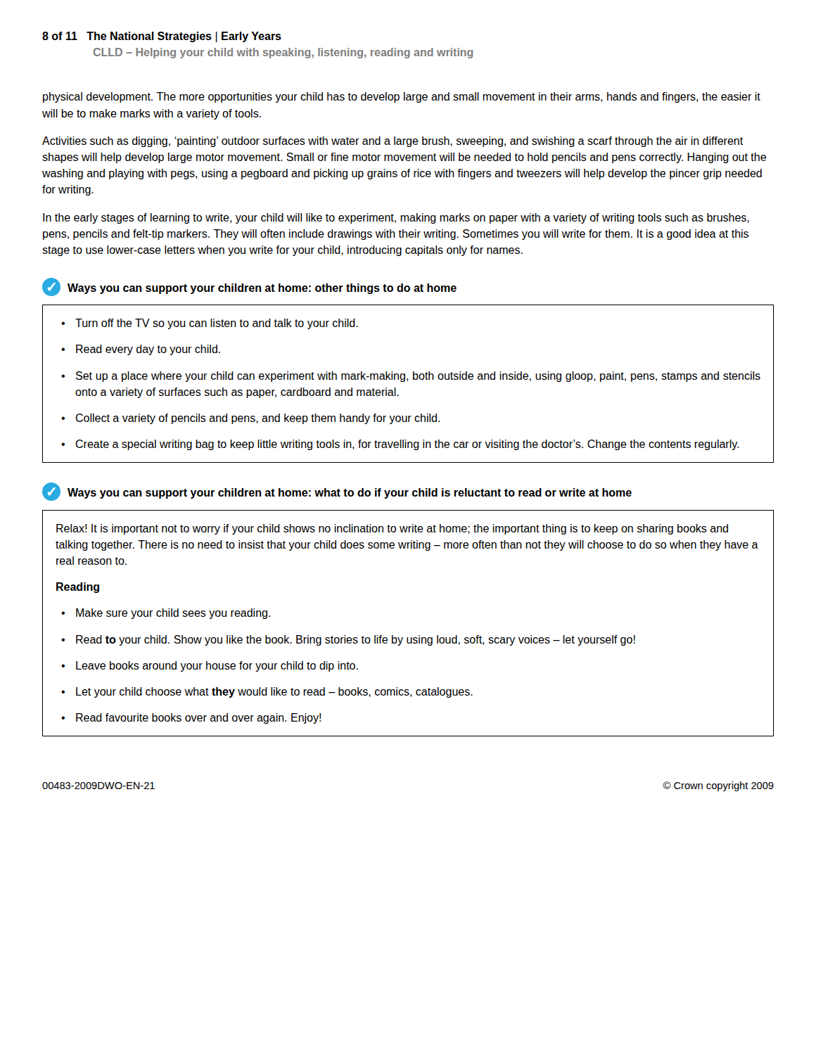8 of 11 The National Strategies | Early Years
CLLD – Helping your child with speaking, listening, reading and writing
physical development. The more opportunities your child has to develop large and small movement in their arms, hands and fingers, the easier it will be to make marks with a variety of tools.
Activities such as digging, ‘painting’ outdoor surfaces with water and a large brush, sweeping, and swishing a scarf through the air in different shapes will help develop large motor movement. Small or fine motor movement will be needed to hold pencils and pens correctly. Hanging out the washing and playing with pegs, using a pegboard and picking up grains of rice with fingers and tweezers will help develop the pincer grip needed for writing.
In the early stages of learning to write, your child will like to experiment, making marks on paper with a variety of writing tools such as brushes, pens, pencils and felt-tip markers. They will often include drawings with their writing. Sometimes you will write for them. It is a good idea at this stage to use lower-case letters when you write for your child, introducing capitals only for names.
✓ Ways you can support your children at home: other things to do at home
Turn off the TV so you can listen to and talk to your child.
Read every day to your child.
Set up a place where your child can experiment with mark-making, both outside and inside, using gloop, paint, pens, stamps and stencils onto a variety of surfaces such as paper, cardboard and material.
Collect a variety of pencils and pens, and keep them handy for your child.
Create a special writing bag to keep little writing tools in, for travelling in the car or visiting the doctor’s. Change the contents regularly.
✓ Ways you can support your children at home: what to do if your child is reluctant to read or write at home
Relax! It is important not to worry if your child shows no inclination to write at home; the important thing is to keep on sharing books and talking together. There is no need to insist that your child does some writing – more often than not they will choose to do so when they have a real reason to.
Reading
Make sure your child sees you reading.
Read to your child. Show you like the book. Bring stories to life by using loud, soft, scary voices – let yourself go!
Leave books around your house for your child to dip into.
Let your child choose what they would like to read – books, comics, catalogues.
Read favourite books over and over again. Enjoy!
00483-2009DWO-EN-21 © Crown copyright 2009